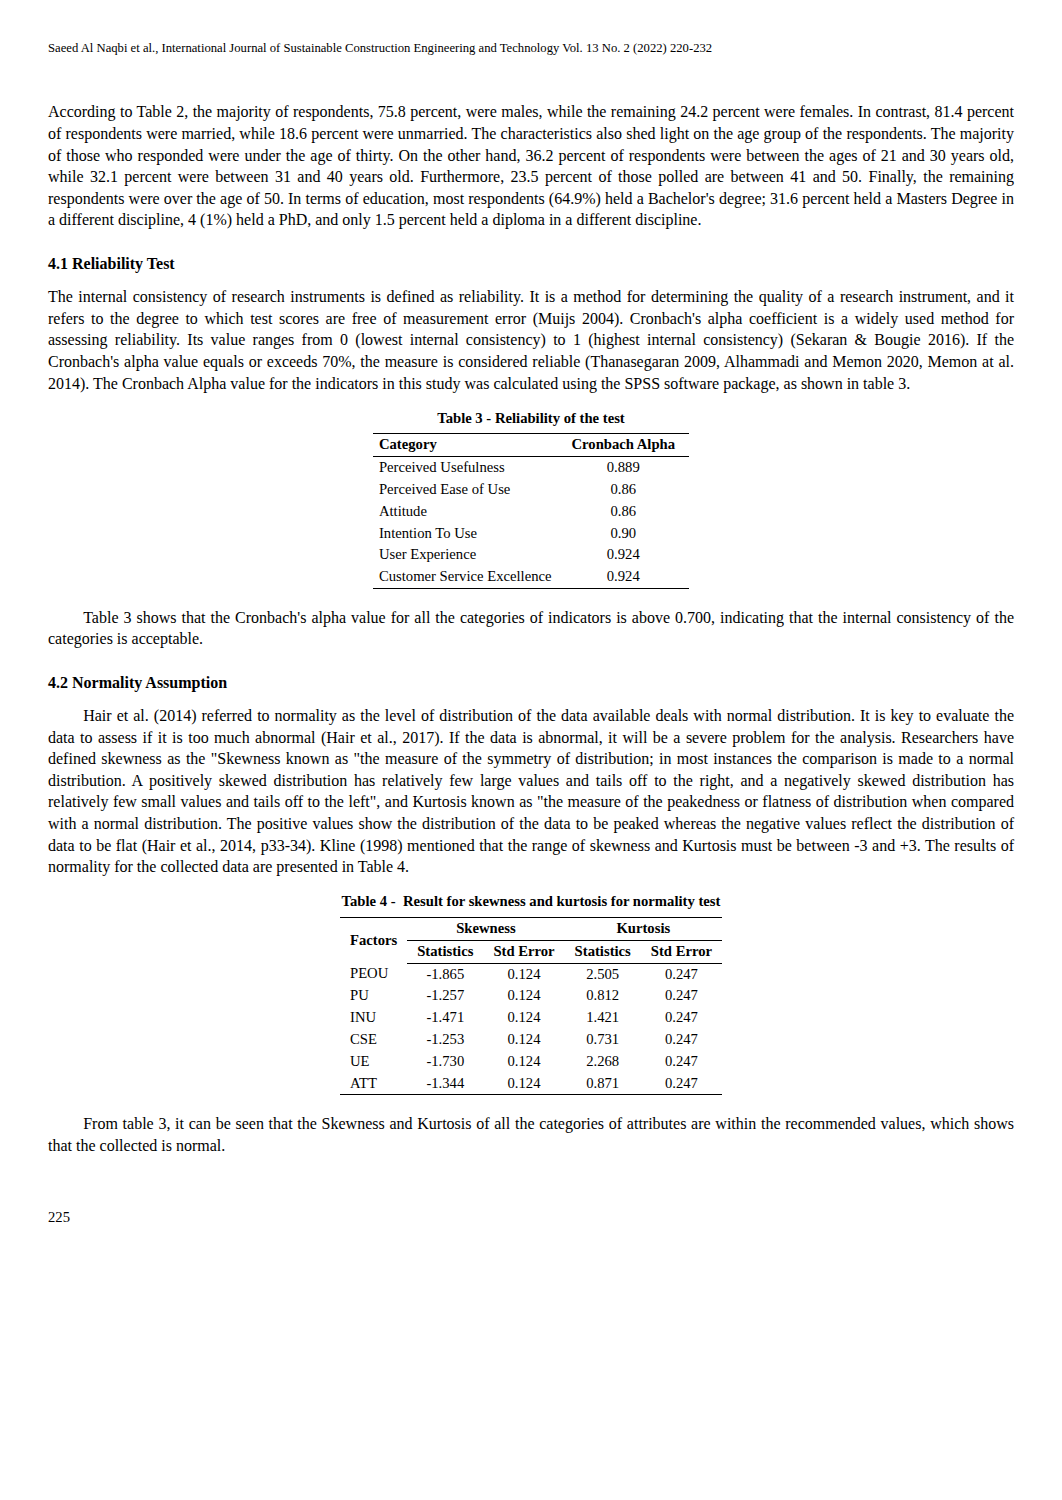Saeed Al Naqbi et al., International Journal of Sustainable Construction Engineering and Technology Vol. 13 No. 2 (2022) 220-232
According to Table 2, the majority of respondents, 75.8 percent, were males, while the remaining 24.2 percent were females. In contrast, 81.4 percent of respondents were married, while 18.6 percent were unmarried. The characteristics also shed light on the age group of the respondents. The majority of those who responded were under the age of thirty. On the other hand, 36.2 percent of respondents were between the ages of 21 and 30 years old, while 32.1 percent were between 31 and 40 years old. Furthermore, 23.5 percent of those polled are between 41 and 50. Finally, the remaining respondents were over the age of 50. In terms of education, most respondents (64.9%) held a Bachelor's degree; 31.6 percent held a Masters Degree in a different discipline, 4 (1%) held a PhD, and only 1.5 percent held a diploma in a different discipline.
4.1 Reliability Test
The internal consistency of research instruments is defined as reliability. It is a method for determining the quality of a research instrument, and it refers to the degree to which test scores are free of measurement error (Muijs 2004). Cronbach's alpha coefficient is a widely used method for assessing reliability. Its value ranges from 0 (lowest internal consistency) to 1 (highest internal consistency) (Sekaran & Bougie 2016). If the Cronbach's alpha value equals or exceeds 70%, the measure is considered reliable (Thanasegaran 2009, Alhammadi and Memon 2020, Memon at al. 2014). The Cronbach Alpha value for the indicators in this study was calculated using the SPSS software package, as shown in table 3.
Table 3 - Reliability of the test
| Category | Cronbach Alpha |
| --- | --- |
| Perceived Usefulness | 0.889 |
| Perceived Ease of Use | 0.86 |
| Attitude | 0.86 |
| Intention To Use | 0.90 |
| User Experience | 0.924 |
| Customer Service Excellence | 0.924 |
Table 3 shows that the Cronbach's alpha value for all the categories of indicators is above 0.700, indicating that the internal consistency of the categories is acceptable.
4.2 Normality Assumption
Hair et al. (2014) referred to normality as the level of distribution of the data available deals with normal distribution. It is key to evaluate the data to assess if it is too much abnormal (Hair et al., 2017). If the data is abnormal, it will be a severe problem for the analysis. Researchers have defined skewness as the "Skewness known as "the measure of the symmetry of distribution; in most instances the comparison is made to a normal distribution. A positively skewed distribution has relatively few large values and tails off to the right, and a negatively skewed distribution has relatively few small values and tails off to the left", and Kurtosis known as "the measure of the peakedness or flatness of distribution when compared with a normal distribution. The positive values show the distribution of the data to be peaked whereas the negative values reflect the distribution of data to be flat (Hair et al., 2014, p33-34). Kline (1998) mentioned that the range of skewness and Kurtosis must be between -3 and +3. The results of normality for the collected data are presented in Table 4.
Table 4 - Result for skewness and kurtosis for normality test
| Factors | Skewness | Kurtosis |
| --- | --- | --- |
| Statistics | Std Error | Statistics | Std Error |
| PEOU | -1.865 | 0.124 | 2.505 | 0.247 |
| PU | -1.257 | 0.124 | 0.812 | 0.247 |
| INU | -1.471 | 0.124 | 1.421 | 0.247 |
| CSE | -1.253 | 0.124 | 0.731 | 0.247 |
| UE | -1.730 | 0.124 | 2.268 | 0.247 |
| ATT | -1.344 | 0.124 | 0.871 | 0.247 |
From table 3, it can be seen that the Skewness and Kurtosis of all the categories of attributes are within the recommended values, which shows that the collected is normal.
225